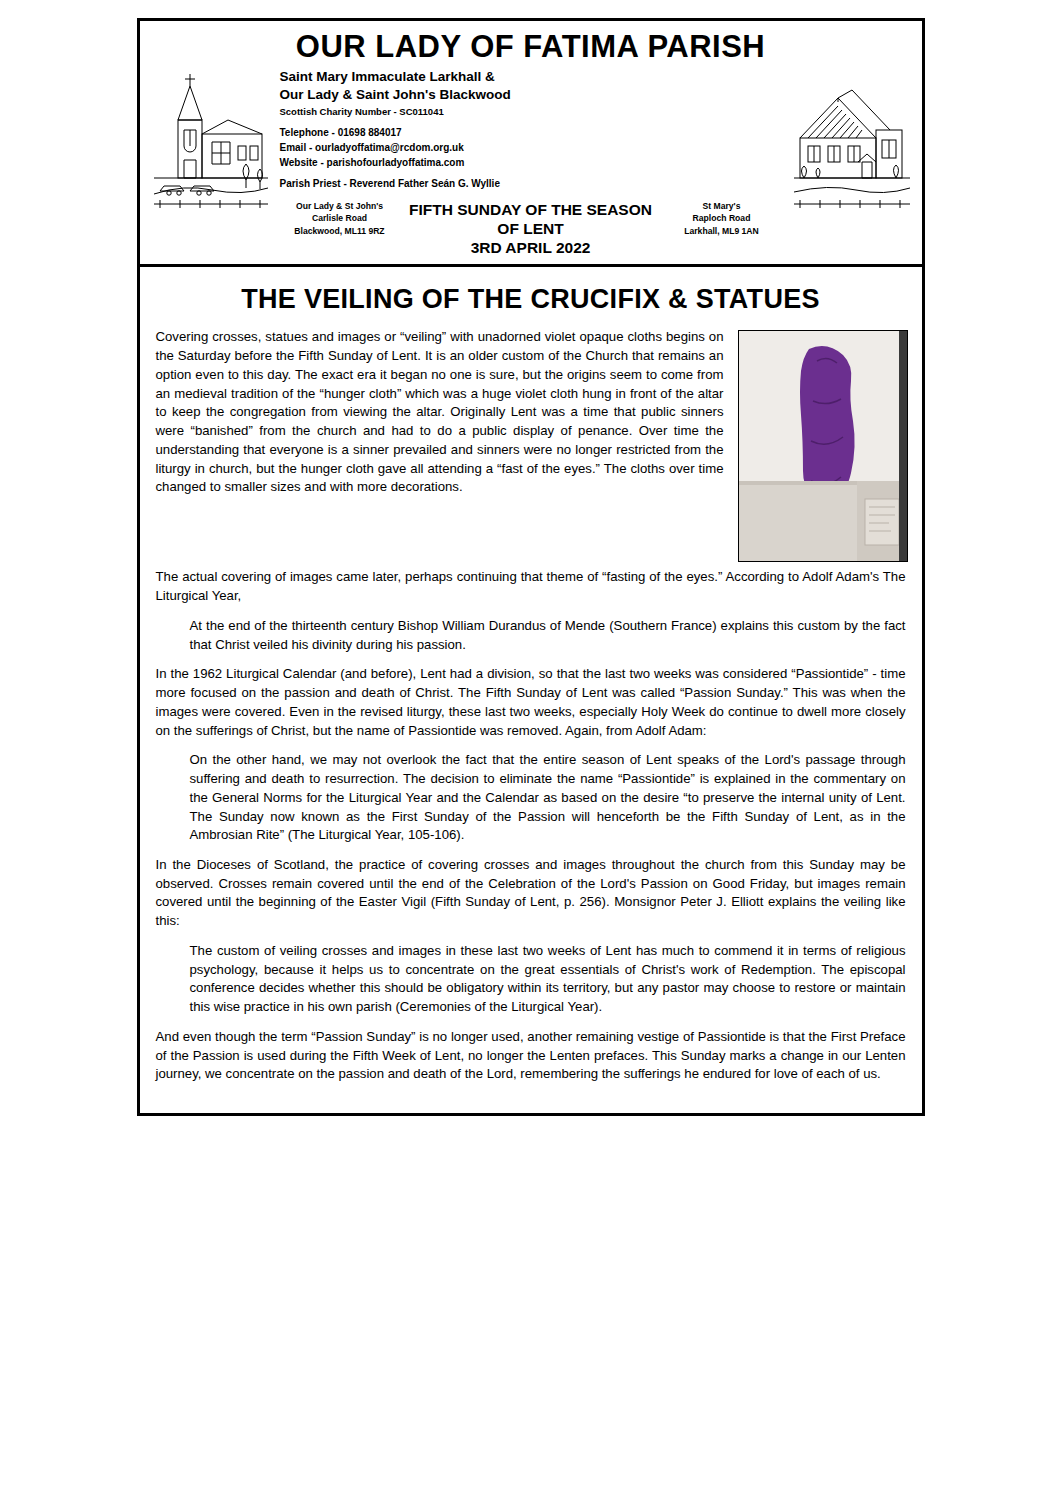OUR LADY OF FATIMA PARISH
Saint Mary Immaculate Larkhall &
Our Lady & Saint John's Blackwood
Scottish Charity Number - SC011041
Telephone - 01698 884017
Email - ourladyoffatima@rcdom.org.uk
Website - parishofourladyoffatima.com
Parish Priest - Reverend Father Seán G. Wyllie
Our Lady & St John's
Carlisle Road
Blackwood, ML11 9RZ
FIFTH SUNDAY OF THE SEASON OF LENT
3RD APRIL 2022
St Mary's
Raploch Road
Larkhall, ML9 1AN
THE VEILING OF THE CRUCIFIX & STATUES
Covering crosses, statues and images or “veiling” with unadorned violet opaque cloths begins on the Saturday before the Fifth Sunday of Lent. It is an older custom of the Church that remains an option even to this day. The exact era it began no one is sure, but the origins seem to come from an medieval tradition of the “hunger cloth” which was a huge violet cloth hung in front of the altar to keep the congregation from viewing the altar. Originally Lent was a time that public sinners were “banished” from the church and had to do a public display of penance. Over time the understanding that everyone is a sinner prevailed and sinners were no longer restricted from the liturgy in church, but the hunger cloth gave all attending a “fast of the eyes.” The cloths over time changed to smaller sizes and with more decorations.
The actual covering of images came later, perhaps continuing that theme of “fasting of the eyes.” According to Adolf Adam's The Liturgical Year,
At the end of the thirteenth century Bishop William Durandus of Mende (Southern France) explains this custom by the fact that Christ veiled his divinity during his passion.
In the 1962 Liturgical Calendar (and before), Lent had a division, so that the last two weeks was considered “Passiontide” - time more focused on the passion and death of Christ. The Fifth Sunday of Lent was called “Passion Sunday.” This was when the images were covered. Even in the revised liturgy, these last two weeks, especially Holy Week do continue to dwell more closely on the sufferings of Christ, but the name of Passiontide was removed. Again, from Adolf Adam:
On the other hand, we may not overlook the fact that the entire season of Lent speaks of the Lord's passage through suffering and death to resurrection. The decision to eliminate the name “Passiontide” is explained in the commentary on the General Norms for the Liturgical Year and the Calendar as based on the desire “to preserve the internal unity of Lent. The Sunday now known as the First Sunday of the Passion will henceforth be the Fifth Sunday of Lent, as in the Ambrosian Rite” (The Liturgical Year, 105-106).
In the Dioceses of Scotland, the practice of covering crosses and images throughout the church from this Sunday may be observed. Crosses remain covered until the end of the Celebration of the Lord's Passion on Good Friday, but images remain covered until the beginning of the Easter Vigil (Fifth Sunday of Lent, p. 256). Monsignor Peter J. Elliott explains the veiling like this:
The custom of veiling crosses and images in these last two weeks of Lent has much to commend it in terms of religious psychology, because it helps us to concentrate on the great essentials of Christ's work of Redemption. The episcopal conference decides whether this should be obligatory within its territory, but any pastor may choose to restore or maintain this wise practice in his own parish (Ceremonies of the Liturgical Year).
And even though the term “Passion Sunday” is no longer used, another remaining vestige of Passiontide is that the First Preface of the Passion is used during the Fifth Week of Lent, no longer the Lenten prefaces. This Sunday marks a change in our Lenten journey, we concentrate on the passion and death of the Lord, remembering the sufferings he endured for love of each of us.